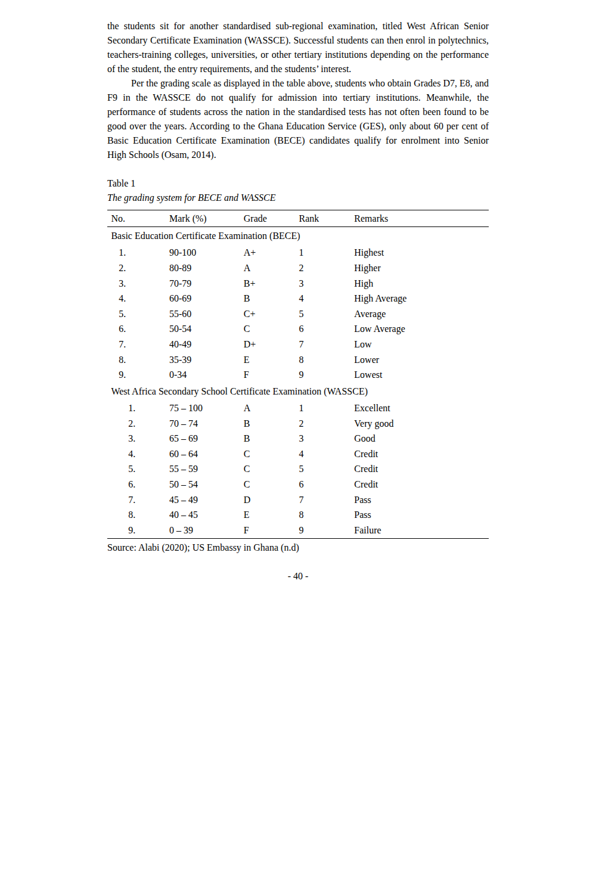the students sit for another standardised sub-regional examination, titled West African Senior Secondary Certificate Examination (WASSCE). Successful students can then enrol in polytechnics, teachers-training colleges, universities, or other tertiary institutions depending on the performance of the student, the entry requirements, and the students’ interest.
Per the grading scale as displayed in the table above, students who obtain Grades D7, E8, and F9 in the WASSCE do not qualify for admission into tertiary institutions. Meanwhile, the performance of students across the nation in the standardised tests has not often been found to be good over the years. According to the Ghana Education Service (GES), only about 60 per cent of Basic Education Certificate Examination (BECE) candidates qualify for enrolment into Senior High Schools (Osam, 2014).
Table 1
The grading system for BECE and WASSCE
| No. | Mark (%) | Grade | Rank | Remarks |
| --- | --- | --- | --- | --- |
| Basic Education Certificate Examination (BECE) |
| 1. | 90-100 | A+ | 1 | Highest |
| 2. | 80-89 | A | 2 | Higher |
| 3. | 70-79 | B+ | 3 | High |
| 4. | 60-69 | B | 4 | High Average |
| 5. | 55-60 | C+ | 5 | Average |
| 6. | 50-54 | C | 6 | Low Average |
| 7. | 40-49 | D+ | 7 | Low |
| 8. | 35-39 | E | 8 | Lower |
| 9. | 0-34 | F | 9 | Lowest |
| West Africa Secondary School Certificate Examination (WASSCE) |
| 1. | 75 – 100 | A | 1 | Excellent |
| 2. | 70 – 74 | B | 2 | Very good |
| 3. | 65 – 69 | B | 3 | Good |
| 4. | 60 – 64 | C | 4 | Credit |
| 5. | 55 – 59 | C | 5 | Credit |
| 6. | 50 – 54 | C | 6 | Credit |
| 7. | 45 – 49 | D | 7 | Pass |
| 8. | 40 – 45 | E | 8 | Pass |
| 9. | 0 – 39 | F | 9 | Failure |
Source: Alabi (2020); US Embassy in Ghana (n.d)
- 40 -